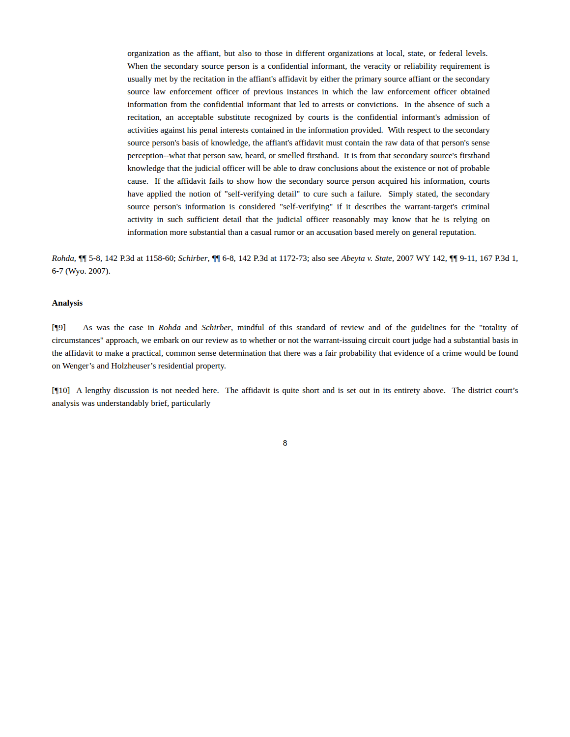organization as the affiant, but also to those in different organizations at local, state, or federal levels. When the secondary source person is a confidential informant, the veracity or reliability requirement is usually met by the recitation in the affiant's affidavit by either the primary source affiant or the secondary source law enforcement officer of previous instances in which the law enforcement officer obtained information from the confidential informant that led to arrests or convictions. In the absence of such a recitation, an acceptable substitute recognized by courts is the confidential informant's admission of activities against his penal interests contained in the information provided. With respect to the secondary source person's basis of knowledge, the affiant's affidavit must contain the raw data of that person's sense perception--what that person saw, heard, or smelled firsthand. It is from that secondary source's firsthand knowledge that the judicial officer will be able to draw conclusions about the existence or not of probable cause. If the affidavit fails to show how the secondary source person acquired his information, courts have applied the notion of "self-verifying detail" to cure such a failure. Simply stated, the secondary source person's information is considered "self-verifying" if it describes the warrant-target's criminal activity in such sufficient detail that the judicial officer reasonably may know that he is relying on information more substantial than a casual rumor or an accusation based merely on general reputation.
Rohda, ¶¶ 5-8, 142 P.3d at 1158-60; Schirber, ¶¶ 6-8, 142 P.3d at 1172-73; also see Abeyta v. State, 2007 WY 142, ¶¶ 9-11, 167 P.3d 1, 6-7 (Wyo. 2007).
Analysis
[¶9] As was the case in Rohda and Schirber, mindful of this standard of review and of the guidelines for the "totality of circumstances" approach, we embark on our review as to whether or not the warrant-issuing circuit court judge had a substantial basis in the affidavit to make a practical, common sense determination that there was a fair probability that evidence of a crime would be found on Wenger’s and Holzheuser’s residential property.
[¶10] A lengthy discussion is not needed here. The affidavit is quite short and is set out in its entirety above. The district court’s analysis was understandably brief, particularly
8